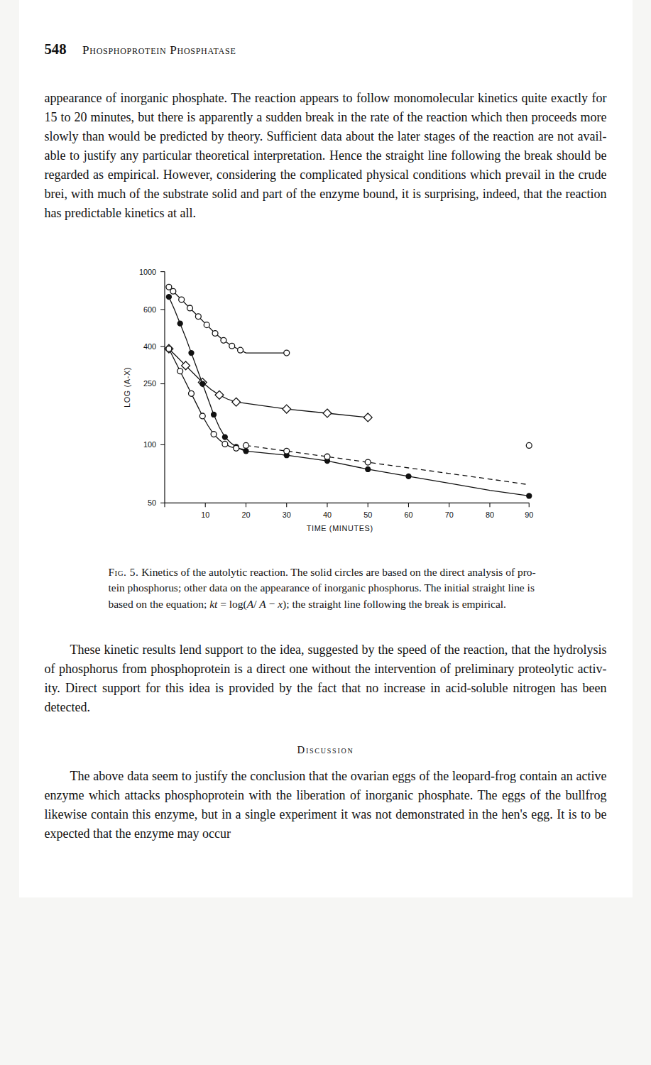548 Phosphoprotein Phosphatase
appearance of inorganic phosphate. The reaction appears to follow monomolecular kinetics quite exactly for 15 to 20 minutes, but there is apparently a sudden break in the rate of the reaction which then proceeds more slowly than would be predicted by theory. Sufficient data about the later stages of the reaction are not available to justify any particular theoretical interpretation. Hence the straight line following the break should be regarded as empirical. However, considering the complicated physical conditions which prevail in the crude brei, with much of the substrate solid and part of the enzyme bound, it is surprising, indeed, that the reaction has predictable kinetics at all.
1000 600 400 250 100 50 10 20 30 40 50 60 70 80 90 TIME (MINUTES) LOG (A-X)
Fig. 5. Kinetics of the autolytic reaction. The solid circles are based on the direct analysis of protein phosphorus; other data on the appearance of inorganic phosphorus. The initial straight line is based on the equation; kt = log(A/ A − x); the straight line following the break is empirical.
These kinetic results lend support to the idea, suggested by the speed of the reaction, that the hydrolysis of phosphorus from phosphoprotein is a direct one without the intervention of preliminary proteolytic activity. Direct support for this idea is provided by the fact that no increase in acid-soluble nitrogen has been detected.
Discussion
The above data seem to justify the conclusion that the ovarian eggs of the leopard-frog contain an active enzyme which attacks phosphoprotein with the liberation of inorganic phosphate. The eggs of the bullfrog likewise contain this enzyme, but in a single experiment it was not demonstrated in the hen's egg. It is to be expected that the enzyme may occur